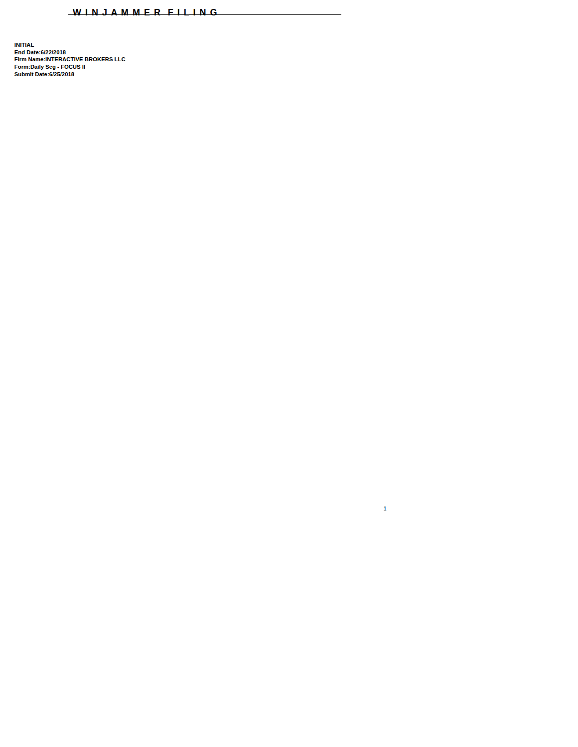W I N J A M M E R F I L I N G
INITIAL
End Date:6/22/2018
Firm Name:INTERACTIVE BROKERS LLC
Form:Daily Seg - FOCUS II
Submit Date:6/25/2018
1